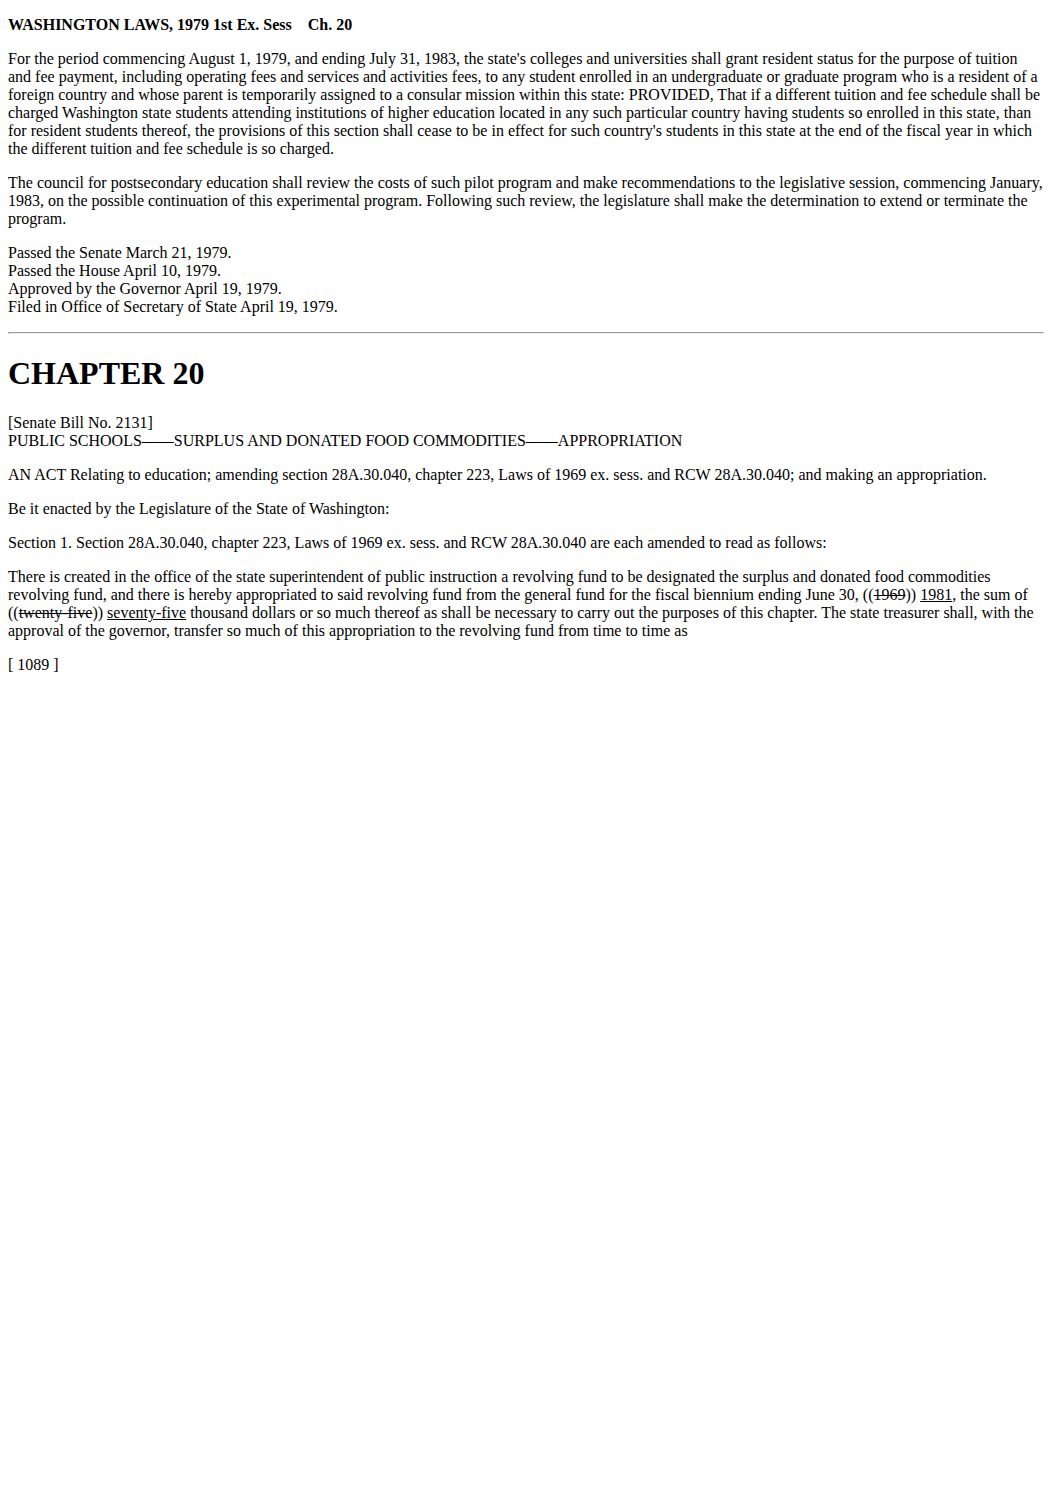WASHINGTON LAWS, 1979 1st Ex. Sess Ch. 20
For the period commencing August 1, 1979, and ending July 31, 1983, the state's colleges and universities shall grant resident status for the purpose of tuition and fee payment, including operating fees and services and activities fees, to any student enrolled in an undergraduate or graduate program who is a resident of a foreign country and whose parent is temporarily assigned to a consular mission within this state: PROVIDED, That if a different tuition and fee schedule shall be charged Washington state students attending institutions of higher education located in any such particular country having students so enrolled in this state, than for resident students thereof, the provisions of this section shall cease to be in effect for such country's students in this state at the end of the fiscal year in which the different tuition and fee schedule is so charged.
The council for postsecondary education shall review the costs of such pilot program and make recommendations to the legislative session, commencing January, 1983, on the possible continuation of this experimental program. Following such review, the legislature shall make the determination to extend or terminate the program.
Passed the Senate March 21, 1979.
Passed the House April 10, 1979.
Approved by the Governor April 19, 1979.
Filed in Office of Secretary of State April 19, 1979.
CHAPTER 20
[Senate Bill No. 2131]
PUBLIC SCHOOLS——SURPLUS AND DONATED FOOD COMMODITIES——APPROPRIATION
AN ACT Relating to education; amending section 28A.30.040, chapter 223, Laws of 1969 ex. sess. and RCW 28A.30.040; and making an appropriation.
Be it enacted by the Legislature of the State of Washington:
Section 1. Section 28A.30.040, chapter 223, Laws of 1969 ex. sess. and RCW 28A.30.040 are each amended to read as follows:
There is created in the office of the state superintendent of public instruction a revolving fund to be designated the surplus and donated food commodities revolving fund, and there is hereby appropriated to said revolving fund from the general fund for the fiscal biennium ending June 30, ((1969)) 1981, the sum of ((twenty-five)) seventy-five thousand dollars or so much thereof as shall be necessary to carry out the purposes of this chapter. The state treasurer shall, with the approval of the governor, transfer so much of this appropriation to the revolving fund from time to time as
[ 1089 ]